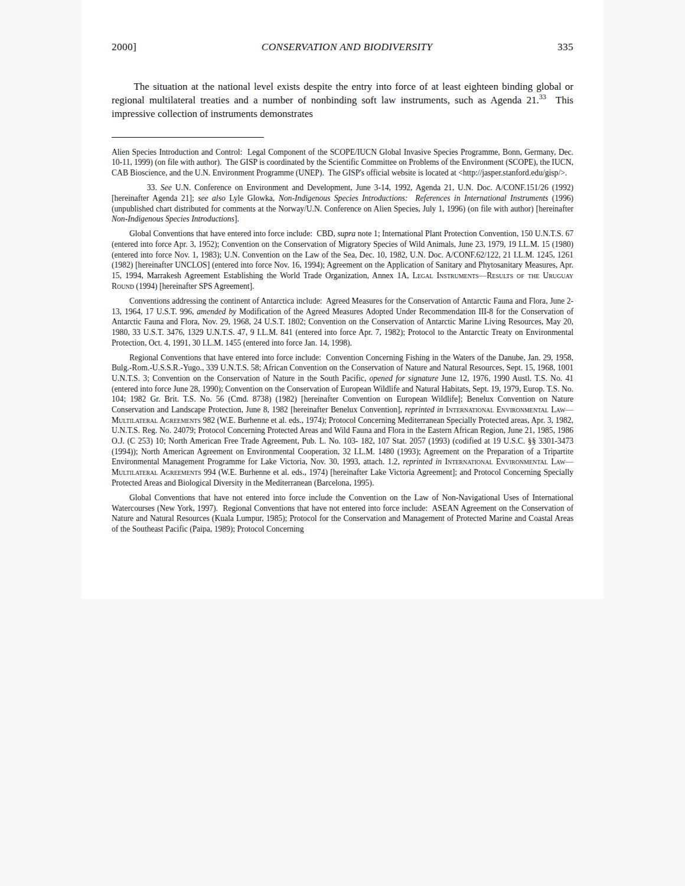2000] CONSERVATION AND BIODIVERSITY 335
The situation at the national level exists despite the entry into force of at least eighteen binding global or regional multilateral treaties and a number of nonbinding soft law instruments, such as Agenda 21.33 This impressive collection of instruments demonstrates
Alien Species Introduction and Control: Legal Component of the SCOPE/IUCN Global Invasive Species Programme, Bonn, Germany, Dec. 10-11, 1999) (on file with author). The GISP is coordinated by the Scientific Committee on Problems of the Environment (SCOPE), the IUCN, CAB Bioscience, and the U.N. Environment Programme (UNEP). The GISP's official website is located at <http://jasper.stanford.edu/gisp/>.
33. See U.N. Conference on Environment and Development, June 3-14, 1992, Agenda 21, U.N. Doc. A/CONF.151/26 (1992) [hereinafter Agenda 21]; see also Lyle Glowka, Non-Indigenous Species Introductions: References in International Instruments (1996) (unpublished chart distributed for comments at the Norway/U.N. Conference on Alien Species, July 1, 1996) (on file with author) [hereinafter Non-Indigenous Species Introductions].
Global Conventions that have entered into force include: CBD, supra note 1; International Plant Protection Convention, 150 U.N.T.S. 67 (entered into force Apr. 3, 1952); Convention on the Conservation of Migratory Species of Wild Animals, June 23, 1979, 19 I.L.M. 15 (1980) (entered into force Nov. 1, 1983); U.N. Convention on the Law of the Sea, Dec. 10, 1982, U.N. Doc. A/CONF.62/122, 21 I.L.M. 1245, 1261 (1982) [hereinafter UNCLOS] (entered into force Nov. 16, 1994); Agreement on the Application of Sanitary and Phytosanitary Measures, Apr. 15, 1994, Marrakesh Agreement Establishing the World Trade Organization, Annex 1A, Legal Instruments—Results of the Uruguay Round (1994) [hereinafter SPS Agreement].
Conventions addressing the continent of Antarctica include: Agreed Measures for the Conservation of Antarctic Fauna and Flora, June 2-13, 1964, 17 U.S.T. 996, amended by Modification of the Agreed Measures Adopted Under Recommendation III-8 for the Conservation of Antarctic Fauna and Flora, Nov. 29, 1968, 24 U.S.T. 1802; Convention on the Conservation of Antarctic Marine Living Resources, May 20, 1980, 33 U.S.T. 3476, 1329 U.N.T.S. 47, 9 I.L.M. 841 (entered into force Apr. 7, 1982); Protocol to the Antarctic Treaty on Environmental Protection, Oct. 4, 1991, 30 I.L.M. 1455 (entered into force Jan. 14, 1998).
Regional Conventions that have entered into force include: Convention Concerning Fishing in the Waters of the Danube, Jan. 29, 1958, Bulg.-Rom.-U.S.S.R.-Yugo., 339 U.N.T.S. 58; African Convention on the Conservation of Nature and Natural Resources, Sept. 15, 1968, 1001 U.N.T.S. 3; Convention on the Conservation of Nature in the South Pacific, opened for signature June 12, 1976, 1990 Austl. T.S. No. 41 (entered into force June 28, 1990); Convention on the Conservation of European Wildlife and Natural Habitats, Sept. 19, 1979, Europ. T.S. No. 104; 1982 Gr. Brit. T.S. No. 56 (Cmd. 8738) (1982) [hereinafter Convention on European Wildlife]; Benelux Convention on Nature Conservation and Landscape Protection, June 8, 1982 [hereinafter Benelux Convention], reprinted in International Environmental Law—Multilateral Agreements 982 (W.E. Burhenne et al. eds., 1974); Protocol Concerning Mediterranean Specially Protected areas, Apr. 3, 1982, U.N.T.S. Reg. No. 24079; Protocol Concerning Protected Areas and Wild Fauna and Flora in the Eastern African Region, June 21, 1985, 1986 O.J. (C 253) 10; North American Free Trade Agreement, Pub. L. No. 103- 182, 107 Stat. 2057 (1993) (codified at 19 U.S.C. §§ 3301-3473 (1994)); North American Agreement on Environmental Cooperation, 32 I.L.M. 1480 (1993); Agreement on the Preparation of a Tripartite Environmental Management Programme for Lake Victoria, Nov. 30, 1993, attach. 1.2, reprinted in International Environmental Law—Multilateral Agreements 994 (W.E. Burhenne et al. eds., 1974) [hereinafter Lake Victoria Agreement]; and Protocol Concerning Specially Protected Areas and Biological Diversity in the Mediterranean (Barcelona, 1995).
Global Conventions that have not entered into force include the Convention on the Law of Non-Navigational Uses of International Watercourses (New York, 1997). Regional Conventions that have not entered into force include: ASEAN Agreement on the Conservation of Nature and Natural Resources (Kuala Lumpur, 1985); Protocol for the Conservation and Management of Protected Marine and Coastal Areas of the Southeast Pacific (Paipa, 1989); Protocol Concerning